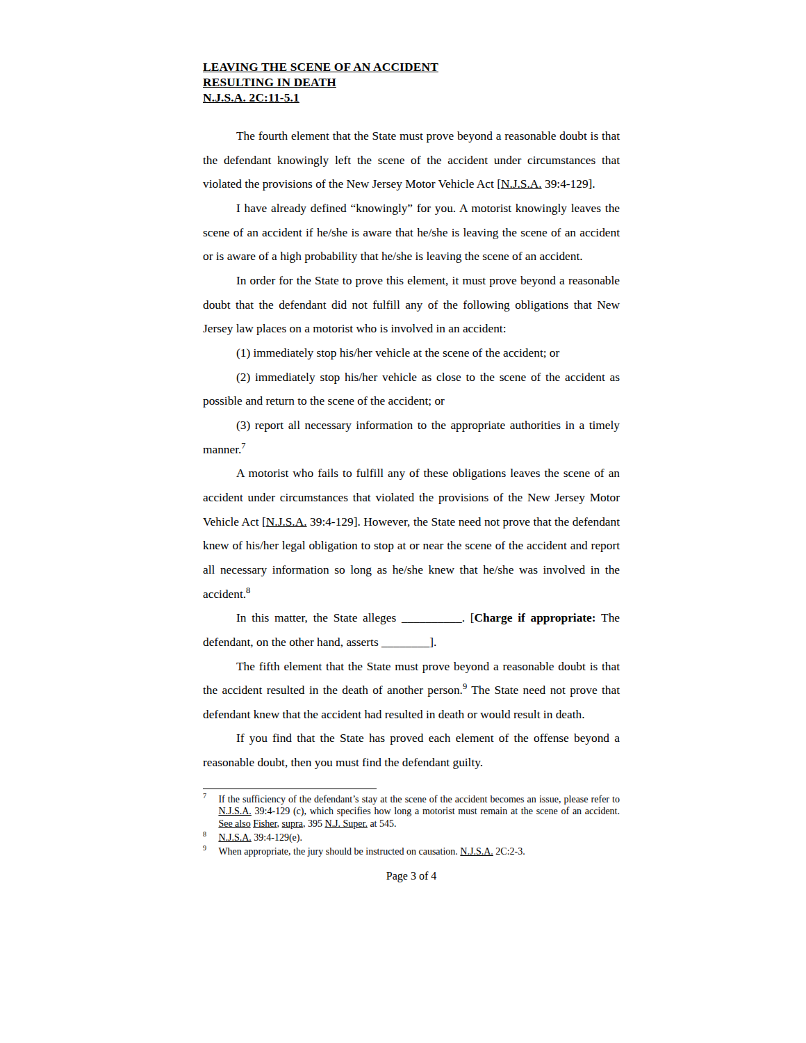LEAVING THE SCENE OF AN ACCIDENT
RESULTING IN DEATH
N.J.S.A. 2C:11-5.1
The fourth element that the State must prove beyond a reasonable doubt is that the defendant knowingly left the scene of the accident under circumstances that violated the provisions of the New Jersey Motor Vehicle Act [N.J.S.A. 39:4-129].
I have already defined “knowingly” for you. A motorist knowingly leaves the scene of an accident if he/she is aware that he/she is leaving the scene of an accident or is aware of a high probability that he/she is leaving the scene of an accident.
In order for the State to prove this element, it must prove beyond a reasonable doubt that the defendant did not fulfill any of the following obligations that New Jersey law places on a motorist who is involved in an accident:
(1) immediately stop his/her vehicle at the scene of the accident; or
(2) immediately stop his/her vehicle as close to the scene of the accident as possible and return to the scene of the accident; or
(3) report all necessary information to the appropriate authorities in a timely manner.7
A motorist who fails to fulfill any of these obligations leaves the scene of an accident under circumstances that violated the provisions of the New Jersey Motor Vehicle Act [N.J.S.A. 39:4-129]. However, the State need not prove that the defendant knew of his/her legal obligation to stop at or near the scene of the accident and report all necessary information so long as he/she knew that he/she was involved in the accident.8
In this matter, the State alleges __________. [Charge if appropriate: The defendant, on the other hand, asserts ________].
The fifth element that the State must prove beyond a reasonable doubt is that the accident resulted in the death of another person.9 The State need not prove that defendant knew that the accident had resulted in death or would result in death.
If you find that the State has proved each element of the offense beyond a reasonable doubt, then you must find the defendant guilty.
7
If the sufficiency of the defendant’s stay at the scene of the accident becomes an issue, please refer to N.J.S.A. 39:4-129 (c), which specifies how long a motorist must remain at the scene of an accident. See also Fisher, supra, 395 N.J. Super. at 545.
8
N.J.S.A. 39:4-129(e).
9
When appropriate, the jury should be instructed on causation. N.J.S.A. 2C:2-3.
Page 3 of 4